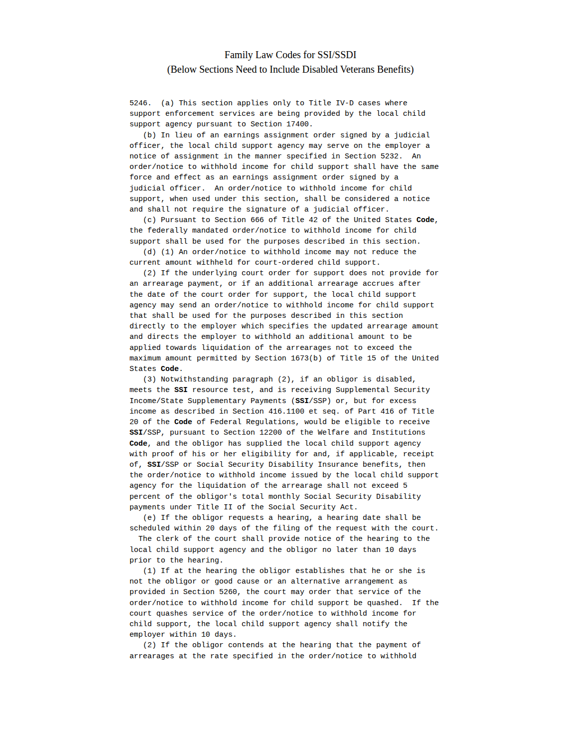Family Law Codes for SSI/SSDI
(Below Sections Need to Include Disabled Veterans Benefits)
5246. (a) This section applies only to Title IV-D cases where support enforcement services are being provided by the local child support agency pursuant to Section 17400. (b) In lieu of an earnings assignment order signed by a judicial officer, the local child support agency may serve on the employer a notice of assignment in the manner specified in Section 5232. An order/notice to withhold income for child support shall have the same force and effect as an earnings assignment order signed by a judicial officer. An order/notice to withhold income for child support, when used under this section, shall be considered a notice and shall not require the signature of a judicial officer. (c) Pursuant to Section 666 of Title 42 of the United States Code, the federally mandated order/notice to withhold income for child support shall be used for the purposes described in this section. (d) (1) An order/notice to withhold income may not reduce the current amount withheld for court-ordered child support. (2) If the underlying court order for support does not provide for an arrearage payment, or if an additional arrearage accrues after the date of the court order for support, the local child support agency may send an order/notice to withhold income for child support that shall be used for the purposes described in this section directly to the employer which specifies the updated arrearage amount and directs the employer to withhold an additional amount to be applied towards liquidation of the arrearages not to exceed the maximum amount permitted by Section 1673(b) of Title 15 of the United States Code. (3) Notwithstanding paragraph (2), if an obligor is disabled, meets the SSI resource test, and is receiving Supplemental Security Income/State Supplementary Payments (SSI/SSP) or, but for excess income as described in Section 416.1100 et seq. of Part 416 of Title 20 of the Code of Federal Regulations, would be eligible to receive SSI/SSP, pursuant to Section 12200 of the Welfare and Institutions Code, and the obligor has supplied the local child support agency with proof of his or her eligibility for and, if applicable, receipt of, SSI/SSP or Social Security Disability Insurance benefits, then the order/notice to withhold income issued by the local child support agency for the liquidation of the arrearage shall not exceed 5 percent of the obligor's total monthly Social Security Disability payments under Title II of the Social Security Act. (e) If the obligor requests a hearing, a hearing date shall be scheduled within 20 days of the filing of the request with the court. The clerk of the court shall provide notice of the hearing to the local child support agency and the obligor no later than 10 days prior to the hearing. (1) If at the hearing the obligor establishes that he or she is not the obligor or good cause or an alternative arrangement as provided in Section 5260, the court may order that service of the order/notice to withhold income for child support be quashed. If the court quashes service of the order/notice to withhold income for child support, the local child support agency shall notify the employer within 10 days. (2) If the obligor contends at the hearing that the payment of arrearages at the rate specified in the order/notice to withhold